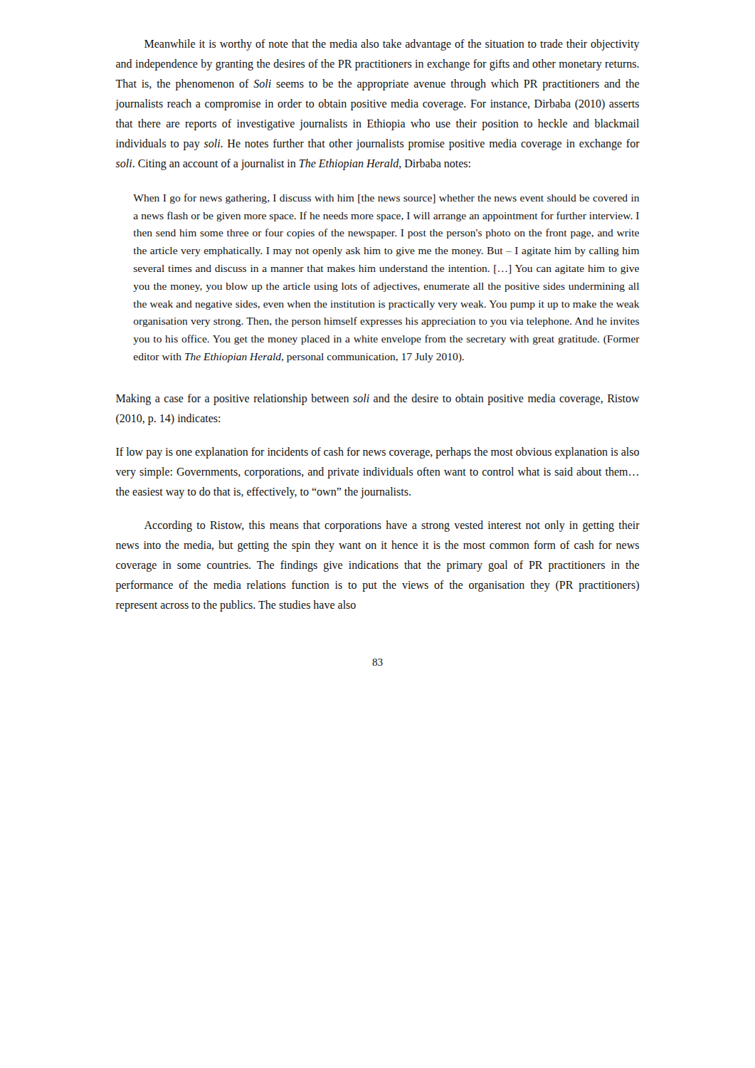Meanwhile it is worthy of note that the media also take advantage of the situation to trade their objectivity and independence by granting the desires of the PR practitioners in exchange for gifts and other monetary returns. That is, the phenomenon of Soli seems to be the appropriate avenue through which PR practitioners and the journalists reach a compromise in order to obtain positive media coverage. For instance, Dirbaba (2010) asserts that there are reports of investigative journalists in Ethiopia who use their position to heckle and blackmail individuals to pay soli. He notes further that other journalists promise positive media coverage in exchange for soli. Citing an account of a journalist in The Ethiopian Herald, Dirbaba notes:
When I go for news gathering, I discuss with him [the news source] whether the news event should be covered in a news flash or be given more space. If he needs more space, I will arrange an appointment for further interview. I then send him some three or four copies of the newspaper. I post the person's photo on the front page, and write the article very emphatically. I may not openly ask him to give me the money. But – I agitate him by calling him several times and discuss in a manner that makes him understand the intention. […] You can agitate him to give you the money, you blow up the article using lots of adjectives, enumerate all the positive sides undermining all the weak and negative sides, even when the institution is practically very weak. You pump it up to make the weak organisation very strong. Then, the person himself expresses his appreciation to you via telephone. And he invites you to his office. You get the money placed in a white envelope from the secretary with great gratitude. (Former editor with The Ethiopian Herald, personal communication, 17 July 2010).
Making a case for a positive relationship between soli and the desire to obtain positive media coverage, Ristow (2010, p. 14) indicates:
If low pay is one explanation for incidents of cash for news coverage, perhaps the most obvious explanation is also very simple: Governments, corporations, and private individuals often want to control what is said about them…the easiest way to do that is, effectively, to “own” the journalists.
According to Ristow, this means that corporations have a strong vested interest not only in getting their news into the media, but getting the spin they want on it hence it is the most common form of cash for news coverage in some countries. The findings give indications that the primary goal of PR practitioners in the performance of the media relations function is to put the views of the organisation they (PR practitioners) represent across to the publics. The studies have also
83